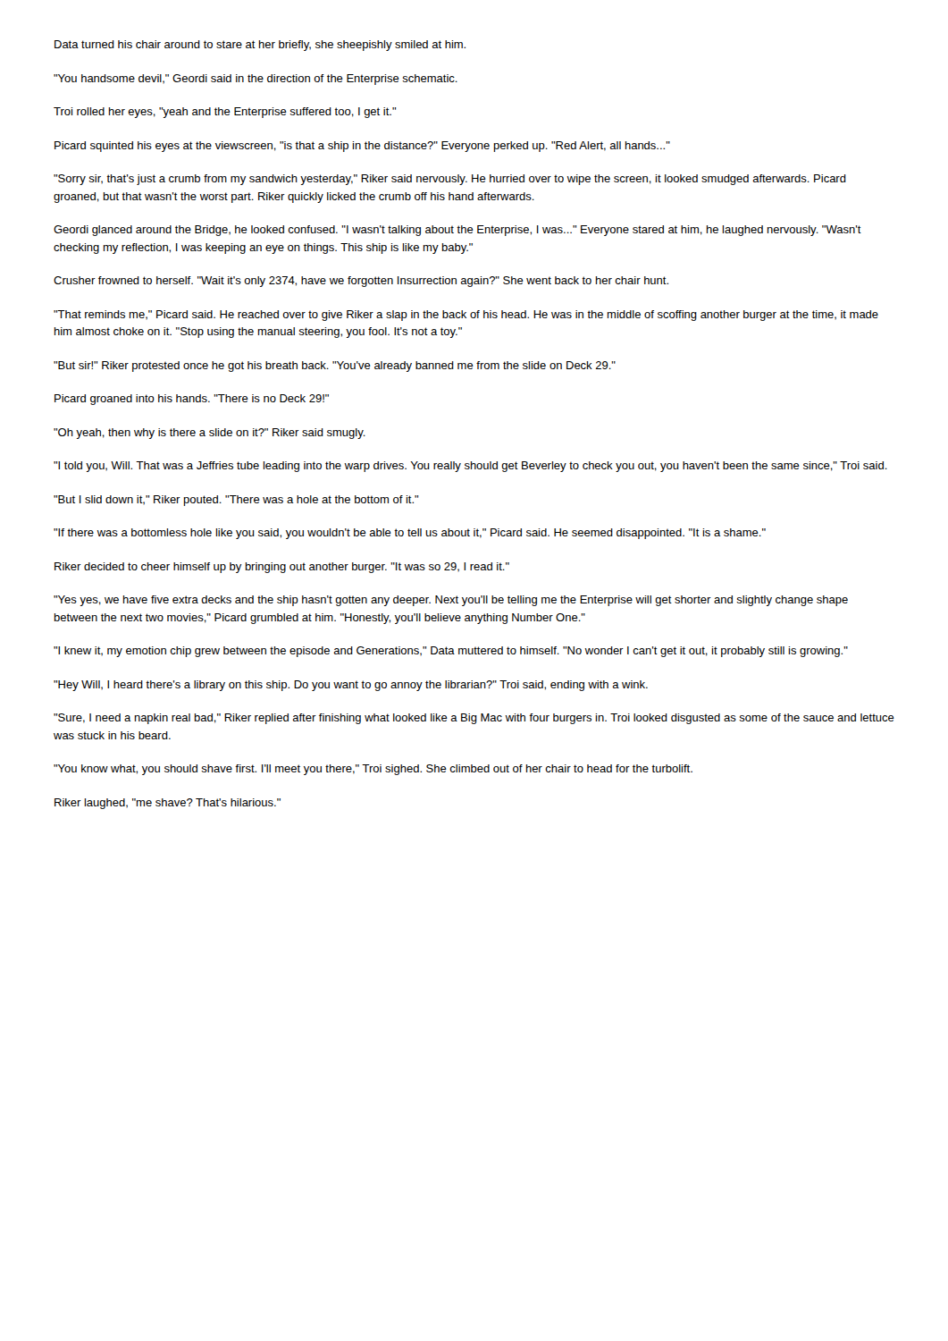Data turned his chair around to stare at her briefly, she sheepishly smiled at him.
"You handsome devil," Geordi said in the direction of the Enterprise schematic.
Troi rolled her eyes, "yeah and the Enterprise suffered too, I get it."
Picard squinted his eyes at the viewscreen, "is that a ship in the distance?" Everyone perked up. "Red Alert, all hands..."
"Sorry sir, that's just a crumb from my sandwich yesterday," Riker said nervously. He hurried over to wipe the screen, it looked smudged afterwards. Picard groaned, but that wasn't the worst part. Riker quickly licked the crumb off his hand afterwards.
Geordi glanced around the Bridge, he looked confused. "I wasn't talking about the Enterprise, I was..." Everyone stared at him, he laughed nervously. "Wasn't checking my reflection, I was keeping an eye on things. This ship is like my baby."
Crusher frowned to herself. "Wait it's only 2374, have we forgotten Insurrection again?" She went back to her chair hunt.
"That reminds me," Picard said. He reached over to give Riker a slap in the back of his head. He was in the middle of scoffing another burger at the time, it made him almost choke on it. "Stop using the manual steering, you fool. It's not a toy."
"But sir!" Riker protested once he got his breath back. "You've already banned me from the slide on Deck 29."
Picard groaned into his hands. "There is no Deck 29!"
"Oh yeah, then why is there a slide on it?" Riker said smugly.
"I told you, Will. That was a Jeffries tube leading into the warp drives. You really should get Beverley to check you out, you haven't been the same since," Troi said.
"But I slid down it," Riker pouted. "There was a hole at the bottom of it."
"If there was a bottomless hole like you said, you wouldn't be able to tell us about it," Picard said. He seemed disappointed. "It is a shame."
Riker decided to cheer himself up by bringing out another burger. "It was so 29, I read it."
"Yes yes, we have five extra decks and the ship hasn't gotten any deeper. Next you'll be telling me the Enterprise will get shorter and slightly change shape between the next two movies," Picard grumbled at him. "Honestly, you'll believe anything Number One."
"I knew it, my emotion chip grew between the episode and Generations," Data muttered to himself. "No wonder I can't get it out, it probably still is growing."
"Hey Will, I heard there's a library on this ship. Do you want to go annoy the librarian?" Troi said, ending with a wink.
"Sure, I need a napkin real bad," Riker replied after finishing what looked like a Big Mac with four burgers in. Troi looked disgusted as some of the sauce and lettuce was stuck in his beard.
"You know what, you should shave first. I'll meet you there," Troi sighed. She climbed out of her chair to head for the turbolift.
Riker laughed, "me shave? That's hilarious."